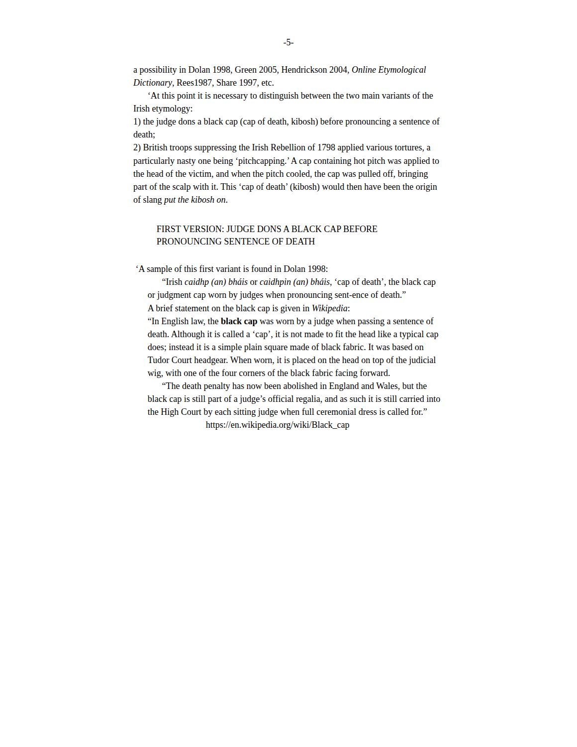-5-
a possibility in Dolan 1998, Green 2005, Hendrickson 2004, Online Etymological Dictionary, Rees1987, Share 1997, etc.
‘At this point it is necessary to distinguish between the two main variants of the Irish etymology:
1) the judge dons a black cap (cap of death, kibosh) before pronouncing a sentence of death;
2) British troops suppressing the Irish Rebellion of 1798 applied various tortures, a particularly nasty one being ‘pitchcapping.’ A cap containing hot pitch was applied to the head of the victim, and when the pitch cooled, the cap was pulled off, bringing part of the scalp with it. This ‘cap of death’ (kibosh) would then have been the origin of slang put the kibosh on.
FIRST VERSION: JUDGE DONS A BLACK CAP BEFORE
PRONOUNCING SENTENCE OF DEATH
‘A sample of this first variant is found in Dolan 1998:
“Irish caidhp (an) bháis or caidhpin (an) bháis, ‘cap of death’, the black cap or judgment cap worn by judges when pronouncing sent-ence of death.”
A brief statement on the black cap is given in Wikipedia:
“In English law, the black cap was worn by a judge when passing a sentence of death. Although it is called a ‘cap’, it is not made to fit the head like a typical cap does; instead it is a simple plain square made of black fabric. It was based on Tudor Court headgear. When worn, it is placed on the head on top of the judicial wig, with one of the four corners of the black fabric facing forward.
“The death penalty has now been abolished in England and Wales, but the black cap is still part of a judge’s official regalia, and as such it is still carried into the High Court by each sitting judge when full ceremonial dress is called for.”
https://en.wikipedia.org/wiki/Black_cap